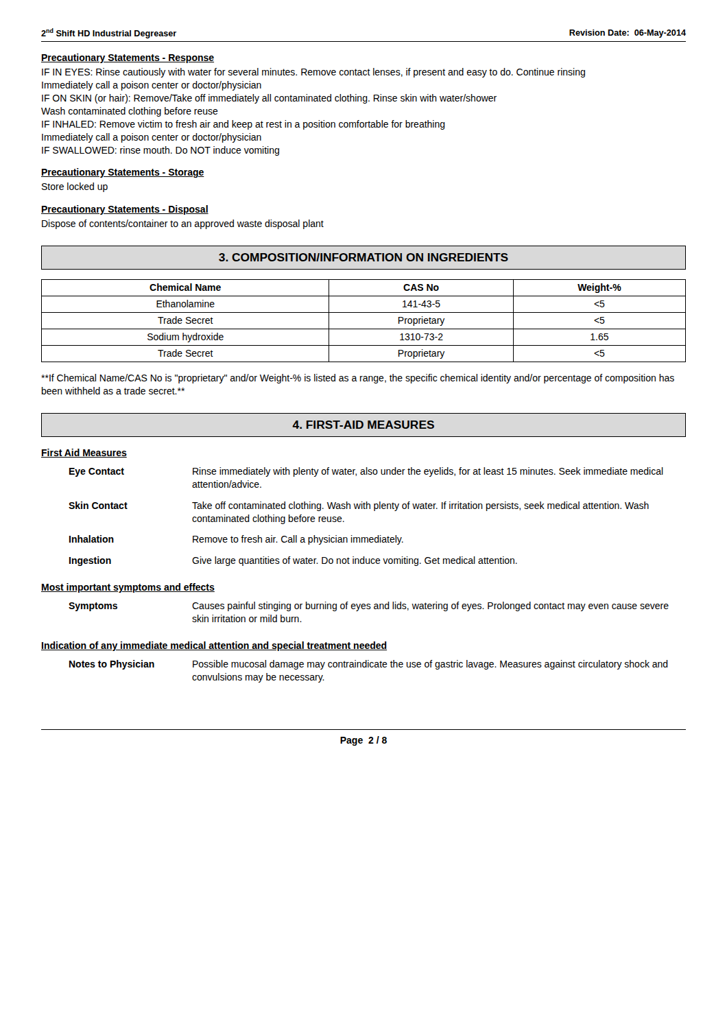2nd Shift HD Industrial Degreaser
Revision Date: 06-May-2014
Precautionary Statements - Response
IF IN EYES: Rinse cautiously with water for several minutes. Remove contact lenses, if present and easy to do. Continue rinsing
Immediately call a poison center or doctor/physician
IF ON SKIN (or hair): Remove/Take off immediately all contaminated clothing. Rinse skin with water/shower
Wash contaminated clothing before reuse
IF INHALED: Remove victim to fresh air and keep at rest in a position comfortable for breathing
Immediately call a poison center or doctor/physician
IF SWALLOWED: rinse mouth. Do NOT induce vomiting
Precautionary Statements - Storage
Store locked up
Precautionary Statements - Disposal
Dispose of contents/container to an approved waste disposal plant
3. COMPOSITION/INFORMATION ON INGREDIENTS
| Chemical Name | CAS No | Weight-% |
| --- | --- | --- |
| Ethanolamine | 141-43-5 | <5 |
| Trade Secret | Proprietary | <5 |
| Sodium hydroxide | 1310-73-2 | 1.65 |
| Trade Secret | Proprietary | <5 |
**If Chemical Name/CAS No is "proprietary" and/or Weight-% is listed as a range, the specific chemical identity and/or percentage of composition has been withheld as a trade secret.**
4. FIRST-AID MEASURES
First Aid Measures
| Eye Contact | Rinse immediately with plenty of water, also under the eyelids, for at least 15 minutes. Seek immediate medical attention/advice. |
| Skin Contact | Take off contaminated clothing. Wash with plenty of water. If irritation persists, seek medical attention. Wash contaminated clothing before reuse. |
| Inhalation | Remove to fresh air. Call a physician immediately. |
| Ingestion | Give large quantities of water. Do not induce vomiting. Get medical attention. |
Most important symptoms and effects
| Symptoms | Causes painful stinging or burning of eyes and lids, watering of eyes. Prolonged contact may even cause severe skin irritation or mild burn. |
Indication of any immediate medical attention and special treatment needed
| Notes to Physician | Possible mucosal damage may contraindicate the use of gastric lavage. Measures against circulatory shock and convulsions may be necessary. |
Page 2 / 8